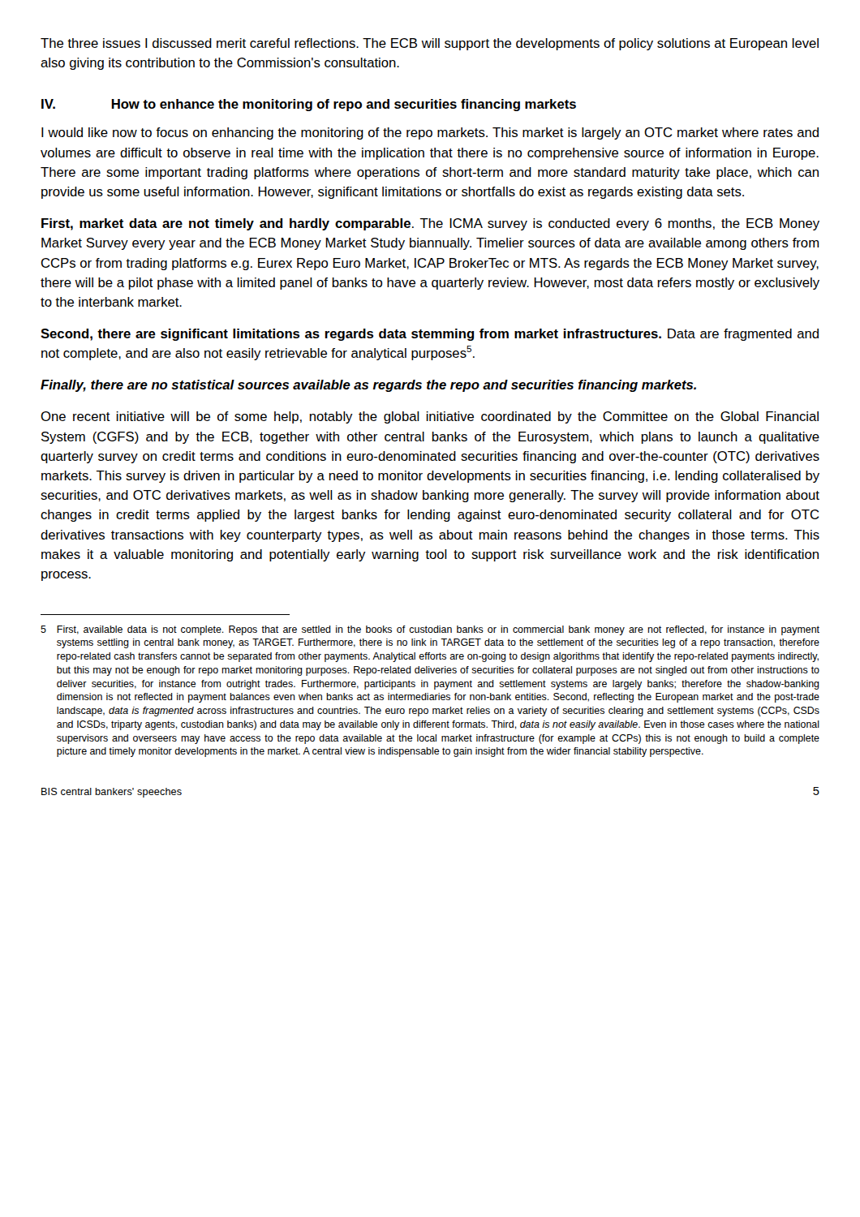The three issues I discussed merit careful reflections. The ECB will support the developments of policy solutions at European level also giving its contribution to the Commission's consultation.
IV. How to enhance the monitoring of repo and securities financing markets
I would like now to focus on enhancing the monitoring of the repo markets. This market is largely an OTC market where rates and volumes are difficult to observe in real time with the implication that there is no comprehensive source of information in Europe. There are some important trading platforms where operations of short-term and more standard maturity take place, which can provide us some useful information. However, significant limitations or shortfalls do exist as regards existing data sets.
First, market data are not timely and hardly comparable. The ICMA survey is conducted every 6 months, the ECB Money Market Survey every year and the ECB Money Market Study biannually. Timelier sources of data are available among others from CCPs or from trading platforms e.g. Eurex Repo Euro Market, ICAP BrokerTec or MTS. As regards the ECB Money Market survey, there will be a pilot phase with a limited panel of banks to have a quarterly review. However, most data refers mostly or exclusively to the interbank market.
Second, there are significant limitations as regards data stemming from market infrastructures. Data are fragmented and not complete, and are also not easily retrievable for analytical purposes5.
Finally, there are no statistical sources available as regards the repo and securities financing markets.
One recent initiative will be of some help, notably the global initiative coordinated by the Committee on the Global Financial System (CGFS) and by the ECB, together with other central banks of the Eurosystem, which plans to launch a qualitative quarterly survey on credit terms and conditions in euro-denominated securities financing and over-the-counter (OTC) derivatives markets. This survey is driven in particular by a need to monitor developments in securities financing, i.e. lending collateralised by securities, and OTC derivatives markets, as well as in shadow banking more generally. The survey will provide information about changes in credit terms applied by the largest banks for lending against euro-denominated security collateral and for OTC derivatives transactions with key counterparty types, as well as about main reasons behind the changes in those terms. This makes it a valuable monitoring and potentially early warning tool to support risk surveillance work and the risk identification process.
5 First, available data is not complete. Repos that are settled in the books of custodian banks or in commercial bank money are not reflected, for instance in payment systems settling in central bank money, as TARGET. Furthermore, there is no link in TARGET data to the settlement of the securities leg of a repo transaction, therefore repo-related cash transfers cannot be separated from other payments. Analytical efforts are on-going to design algorithms that identify the repo-related payments indirectly, but this may not be enough for repo market monitoring purposes. Repo-related deliveries of securities for collateral purposes are not singled out from other instructions to deliver securities, for instance from outright trades. Furthermore, participants in payment and settlement systems are largely banks; therefore the shadow-banking dimension is not reflected in payment balances even when banks act as intermediaries for non-bank entities. Second, reflecting the European market and the post-trade landscape, data is fragmented across infrastructures and countries. The euro repo market relies on a variety of securities clearing and settlement systems (CCPs, CSDs and ICSDs, triparty agents, custodian banks) and data may be available only in different formats. Third, data is not easily available. Even in those cases where the national supervisors and overseers may have access to the repo data available at the local market infrastructure (for example at CCPs) this is not enough to build a complete picture and timely monitor developments in the market. A central view is indispensable to gain insight from the wider financial stability perspective.
BIS central bankers' speeches 5